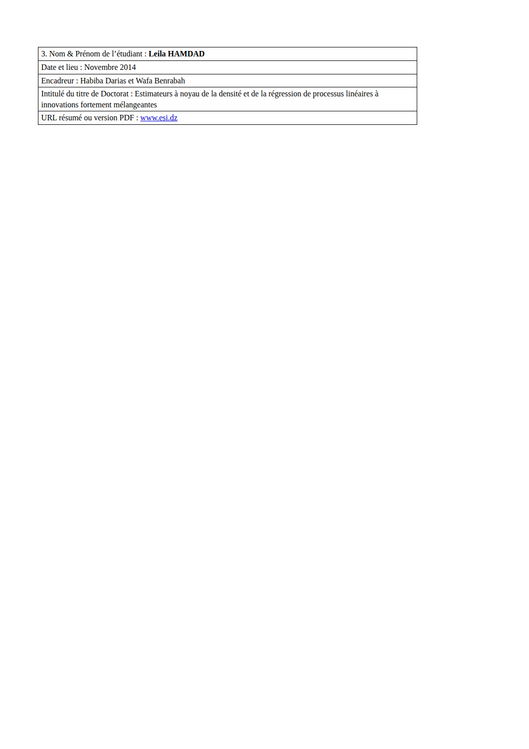| 3. Nom & Prénom de l’étudiant : Leila HAMDAD |
| Date et lieu : Novembre 2014 |
| Encadreur : Habiba Darias et Wafa Benrabah |
| Intitulé du titre de Doctorat : Estimateurs à noyau de la densité et de la régression de processus linéaires à innovations fortement mélangeantes |
| URL résumé ou version PDF : www.esi.dz |